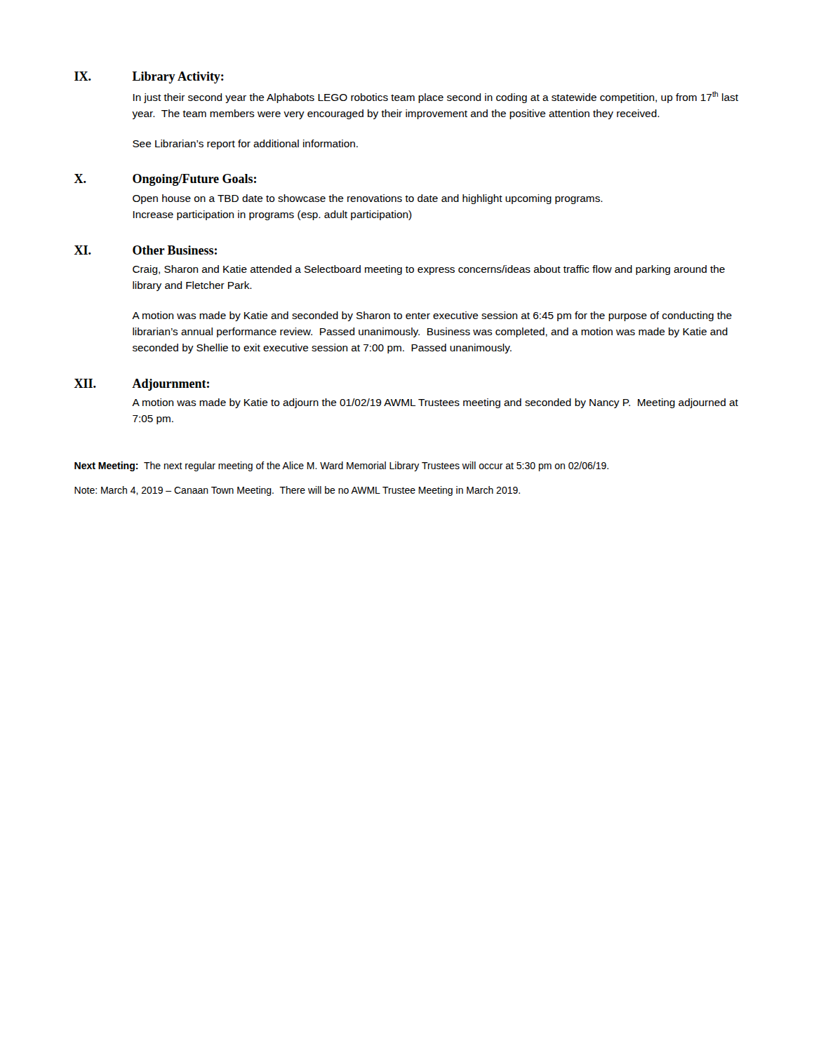IX.
Library Activity:
In just their second year the Alphabots LEGO robotics team place second in coding at a statewide competition, up from 17th last year. The team members were very encouraged by their improvement and the positive attention they received.
See Librarian’s report for additional information.
X.
Ongoing/Future Goals:
Open house on a TBD date to showcase the renovations to date and highlight upcoming programs.
Increase participation in programs (esp. adult participation)
XI.
Other Business:
Craig, Sharon and Katie attended a Selectboard meeting to express concerns/ideas about traffic flow and parking around the library and Fletcher Park.
A motion was made by Katie and seconded by Sharon to enter executive session at 6:45 pm for the purpose of conducting the librarian’s annual performance review. Passed unanimously. Business was completed, and a motion was made by Katie and seconded by Shellie to exit executive session at 7:00 pm. Passed unanimously.
XII.
Adjournment:
A motion was made by Katie to adjourn the 01/02/19 AWML Trustees meeting and seconded by Nancy P. Meeting adjourned at 7:05 pm.
Next Meeting: The next regular meeting of the Alice M. Ward Memorial Library Trustees will occur at 5:30 pm on 02/06/19.
Note: March 4, 2019 – Canaan Town Meeting. There will be no AWML Trustee Meeting in March 2019.